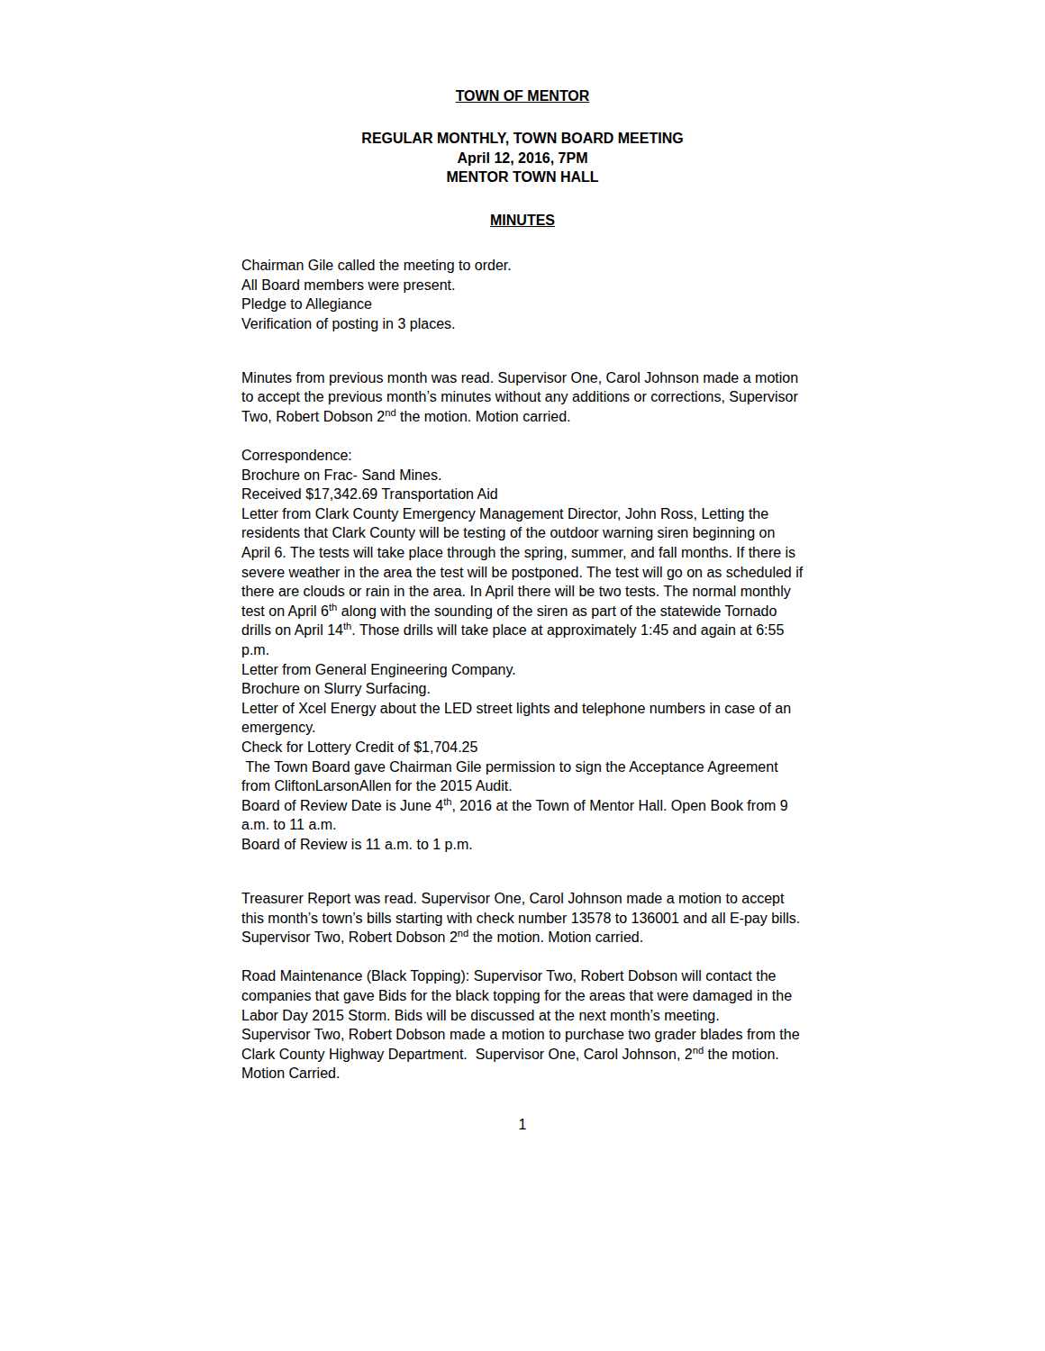TOWN OF MENTOR
REGULAR MONTHLY, TOWN BOARD MEETING
April 12, 2016, 7PM
MENTOR TOWN HALL
MINUTES
Chairman Gile called the meeting to order.
All Board members were present.
Pledge to Allegiance
Verification of posting in 3 places.
Minutes from previous month was read. Supervisor One, Carol Johnson made a motion to accept the previous month’s minutes without any additions or corrections, Supervisor Two, Robert Dobson 2nd the motion. Motion carried.
Correspondence:
Brochure on Frac- Sand Mines.
Received $17,342.69 Transportation Aid
Letter from Clark County Emergency Management Director, John Ross, Letting the residents that Clark County will be testing of the outdoor warning siren beginning on April 6. The tests will take place through the spring, summer, and fall months. If there is severe weather in the area the test will be postponed. The test will go on as scheduled if there are clouds or rain in the area. In April there will be two tests. The normal monthly test on April 6th along with the sounding of the siren as part of the statewide Tornado drills on April 14th. Those drills will take place at approximately 1:45 and again at 6:55 p.m.
Letter from General Engineering Company.
Brochure on Slurry Surfacing.
Letter of Xcel Energy about the LED street lights and telephone numbers in case of an emergency.
Check for Lottery Credit of $1,704.25
The Town Board gave Chairman Gile permission to sign the Acceptance Agreement from CliftonLarsonAllen for the 2015 Audit.
Board of Review Date is June 4th, 2016 at the Town of Mentor Hall. Open Book from 9 a.m. to 11 a.m.
Board of Review is 11 a.m. to 1 p.m.
Treasurer Report was read. Supervisor One, Carol Johnson made a motion to accept this month’s town’s bills starting with check number 13578 to 136001 and all E-pay bills. Supervisor Two, Robert Dobson 2nd the motion. Motion carried.
Road Maintenance (Black Topping): Supervisor Two, Robert Dobson will contact the companies that gave Bids for the black topping for the areas that were damaged in the Labor Day 2015 Storm. Bids will be discussed at the next month’s meeting.
Supervisor Two, Robert Dobson made a motion to purchase two grader blades from the Clark County Highway Department. Supervisor One, Carol Johnson, 2nd the motion. Motion Carried.
1